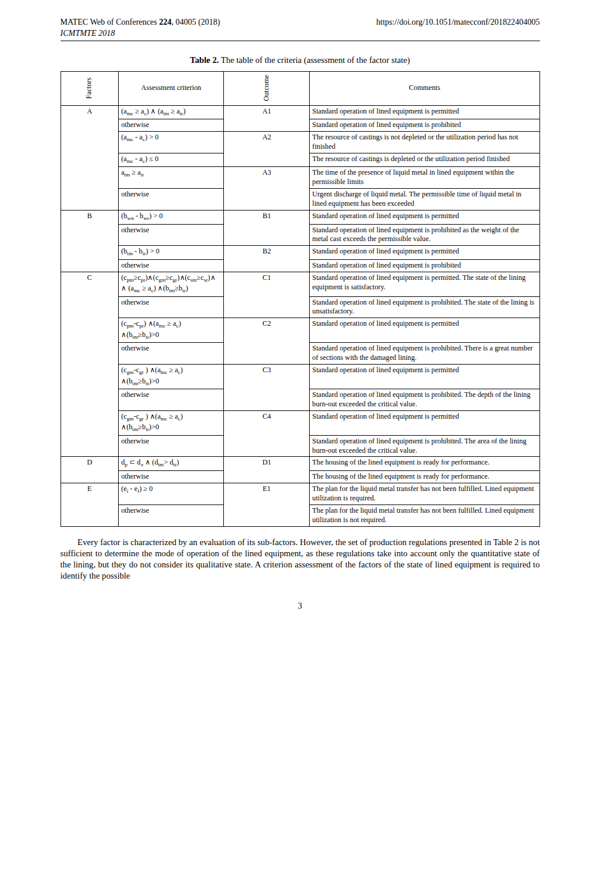MATEC Web of Conferences 224, 04005 (2018)
ICMTMTE 2018
https://doi.org/10.1051/matecconf/201822404005
Table 2. The table of the criteria (assessment of the factor state)
| Factors | Assessment criterion | Outcome | Comments |
| --- | --- | --- | --- |
| A | (a mc ≥ a c ) ∧ (a tm ≥ a tr ) | A1 | Standard operation of lined equipment is permitted |
| otherwise | Standard operation of lined equipment is prohibited |
| (a mc - a c ) > 0 | A2 | The resource of castings is not depleted or the utilization period has not finished |
| (a mc - a c ) ≤ 0 | The resource of castings is depleted or the utilization period finished |
| a tm ≥ a tr | A3 | The time of the presence of liquid metal in lined equipment within the permissible limits |
| otherwise | Urgent discharge of liquid metal. The permissible time of liquid metal in lined equipment has been exceeded |
| B | (b wn - b wr ) > 0 | B1 | Standard operation of lined equipment is permitted |
| otherwise | Standard operation of lined equipment is prohibited as the weight of the metal cast exceeds the permissible value. |
| (b tm - b tr ) > 0 | B2 | Standard operation of lined equipment is permitted |
| otherwise | Standard operation of lined equipment is prohibited |
| C | (c pm ≥c pr )∧(c gm ≥c gr )∧(c sm ≥c sr )∧ ∧ (a mc ≥ a c ) ∧(b tm ≥b tr ) | C1 | Standard operation of lined equipment is permitted. The state of the lining equipment is satisfactory. |
| otherwise | Standard operation of lined equipment is prohibited. The state of the lining is unsatisfactory. |
| (c pm -c pr ) ∧(a mc ≥ a c ) ∧(b tm ≥b tr )>0 | C2 | Standard operation of lined equipment is permitted |
| otherwise | Standard operation of lined equipment is prohibited. There is a great number of sections with the damaged lining. |
| (c gm -c gr ) ∧(a mc ≥ a c ) ∧(b tm ≥b tr )>0 | C3 | Standard operation of lined equipment is permitted |
| otherwise | Standard operation of lined equipment is prohibited. The depth of the lining burn-out exceeded the critical value. |
| (c gm -c gr ) ∧(a mc ≥ a c ) ∧(b tm ≥b tr )>0 | C4 | Standard operation of lined equipment is permitted |
| otherwise | Standard operation of lined equipment is prohibited. The area of the lining burn-out exceeded the critical value. |
| D | d p ⊂ d л ∧ (d tm > d tr ) | D1 | The housing of the lined equipment is ready for performance. |
| otherwise | The housing of the lined equipment is ready for performance. |
| E | (e i - e f ) ≥ 0 | E1 | The plan for the liquid metal transfer has not been fulfilled. Lined equipment utilization is required. |
| otherwise | The plan for the liquid metal transfer has not been fulfilled. Lined equipment utilization is not required. |
Every factor is characterized by an evaluation of its sub-factors. However, the set of production regulations presented in Table 2 is not sufficient to determine the mode of operation of the lined equipment, as these regulations take into account only the quantitative state of the lining, but they do not consider its qualitative state. A criterion assessment of the factors of the state of lined equipment is required to identify the possible
3